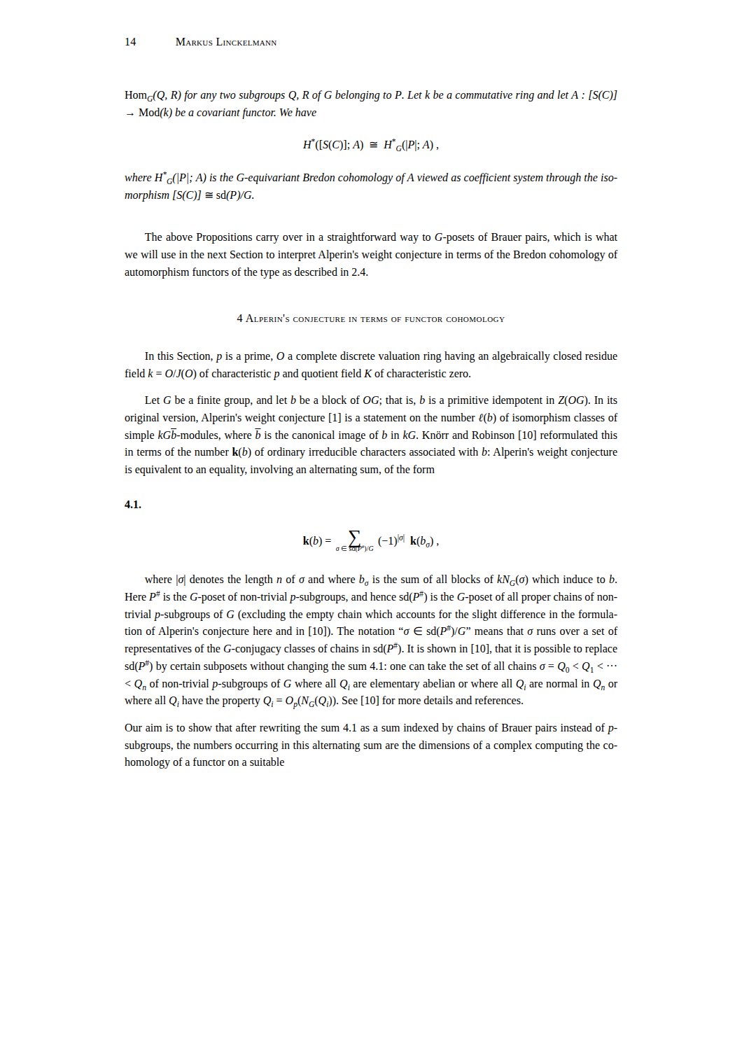14 Markus Linckelmann
HomG(Q, R) for any two subgroups Q, R of G belonging to P. Let k be a commutative ring and let A : [S(C)] → Mod(k) be a covariant functor. We have
H*([S(C)]; A) ≅ H*G(|P|; A) ,
where H*G(|P|; A) is the G-equivariant Bredon cohomology of A viewed as coefficient system through the isomorphism [S(C)] ≅ sd(P)/G.
The above Propositions carry over in a straightforward way to G-posets of Brauer pairs, which is what we will use in the next Section to interpret Alperin's weight conjecture in terms of the Bredon cohomology of automorphism functors of the type as described in 2.4.
4 Alperin's conjecture in terms of functor cohomology
In this Section, p is a prime, O a complete discrete valuation ring having an algebraically closed residue field k = O/J(O) of characteristic p and quotient field K of characteristic zero.
Let G be a finite group, and let b be a block of OG; that is, b is a primitive idempotent in Z(OG). In its original version, Alperin's weight conjecture [1] is a statement on the number ℓ(b) of isomorphism classes of simple kG b-modules, where b is the canonical image of b in kG. Knörr and Robinson [10] reformulated this in terms of the number k(b) of ordinary irreducible characters associated with b: Alperin's weight conjecture is equivalent to an equality, involving an alternating sum, of the form
4.1.
k(b) = ∑ σ ∈ sd(P#)/G (−1)|σ| k(bσ) ,
where |σ| denotes the length n of σ and where bσ is the sum of all blocks of kNG(σ) which induce to b. Here P# is the G-poset of non-trivial p-subgroups, and hence sd(P#) is the G-poset of all proper chains of non-trivial p-subgroups of G (excluding the empty chain which accounts for the slight difference in the formulation of Alperin's conjecture here and in [10]). The notation “σ ∈ sd(P#)/G” means that σ runs over a set of representatives of the G-conjugacy classes of chains in sd(P#). It is shown in [10], that it is possible to replace sd(P#) by certain subposets without changing the sum 4.1: one can take the set of all chains σ = Q0 < Q1 < ··· < Qn of non-trivial p-subgroups of G where all Qi are elementary abelian or where all Qi are normal in Qn or where all Qi have the property Qi = Op(NG(Qi)). See [10] for more details and references.
Our aim is to show that after rewriting the sum 4.1 as a sum indexed by chains of Brauer pairs instead of p-subgroups, the numbers occurring in this alternating sum are the dimensions of a complex computing the cohomology of a functor on a suitable